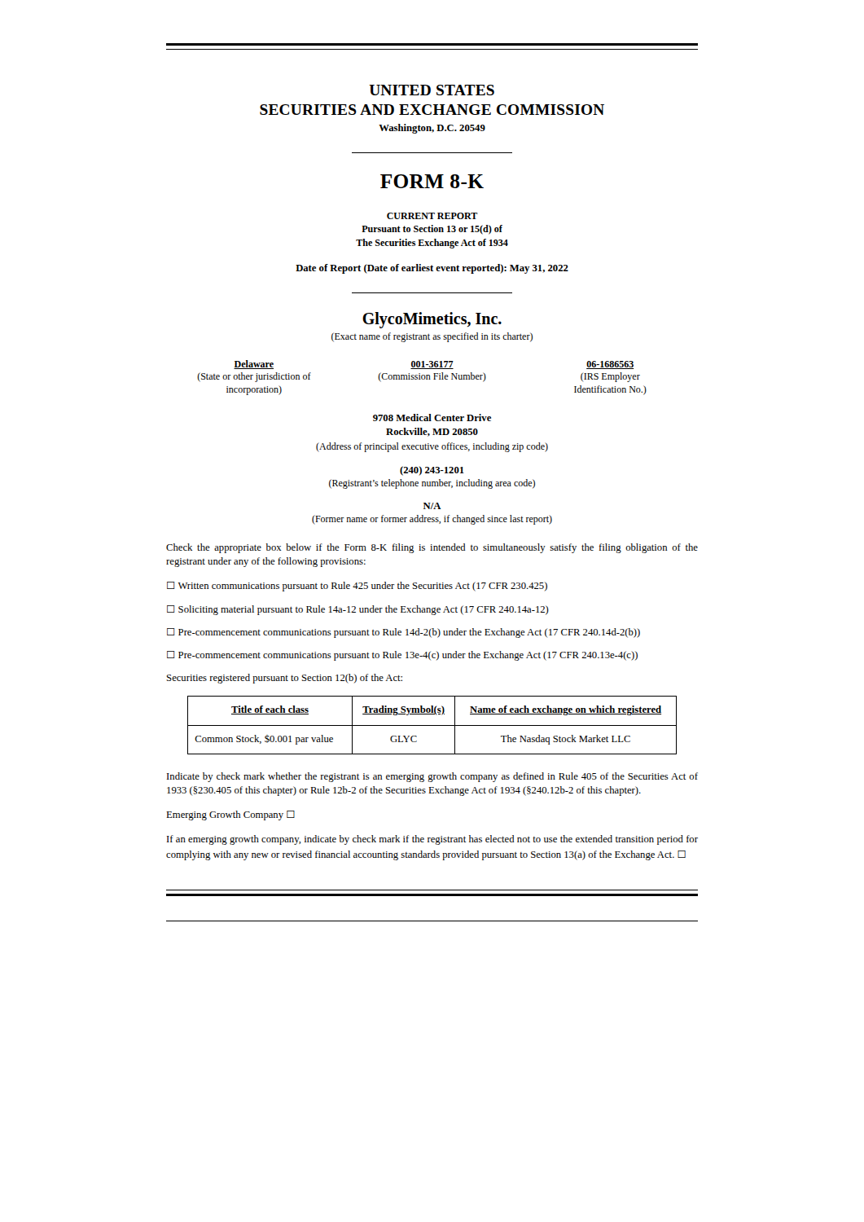UNITED STATES
SECURITIES AND EXCHANGE COMMISSION
Washington, D.C. 20549
FORM 8-K
CURRENT REPORT
Pursuant to Section 13 or 15(d) of
The Securities Exchange Act of 1934
Date of Report (Date of earliest event reported): May 31, 2022
GlycoMimetics, Inc.
(Exact name of registrant as specified in its charter)
| Delaware | 001-36177 | 06-1686563 |
| (State or other jurisdiction of | (Commission File Number) | (IRS Employer |
| incorporation) | | Identification No.) |
9708 Medical Center Drive
Rockville, MD 20850
(Address of principal executive offices, including zip code)
(240) 243-1201
(Registrant’s telephone number, including area code)
N/A
(Former name or former address, if changed since last report)
Check the appropriate box below if the Form 8-K filing is intended to simultaneously satisfy the filing obligation of the registrant under any of the following provisions:
☐ Written communications pursuant to Rule 425 under the Securities Act (17 CFR 230.425)
☐ Soliciting material pursuant to Rule 14a-12 under the Exchange Act (17 CFR 240.14a-12)
☐ Pre-commencement communications pursuant to Rule 14d-2(b) under the Exchange Act (17 CFR 240.14d-2(b))
☐ Pre-commencement communications pursuant to Rule 13e-4(c) under the Exchange Act (17 CFR 240.13e-4(c))
Securities registered pursuant to Section 12(b) of the Act:
| Title of each class | Trading Symbol(s) | Name of each exchange on which registered |
| --- | --- | --- |
| Common Stock, $0.001 par value | GLYC | The Nasdaq Stock Market LLC |
Indicate by check mark whether the registrant is an emerging growth company as defined in Rule 405 of the Securities Act of 1933 (§230.405 of this chapter) or Rule 12b-2 of the Securities Exchange Act of 1934 (§240.12b-2 of this chapter).
Emerging Growth Company ☐
If an emerging growth company, indicate by check mark if the registrant has elected not to use the extended transition period for complying with any new or revised financial accounting standards provided pursuant to Section 13(a) of the Exchange Act. ☐